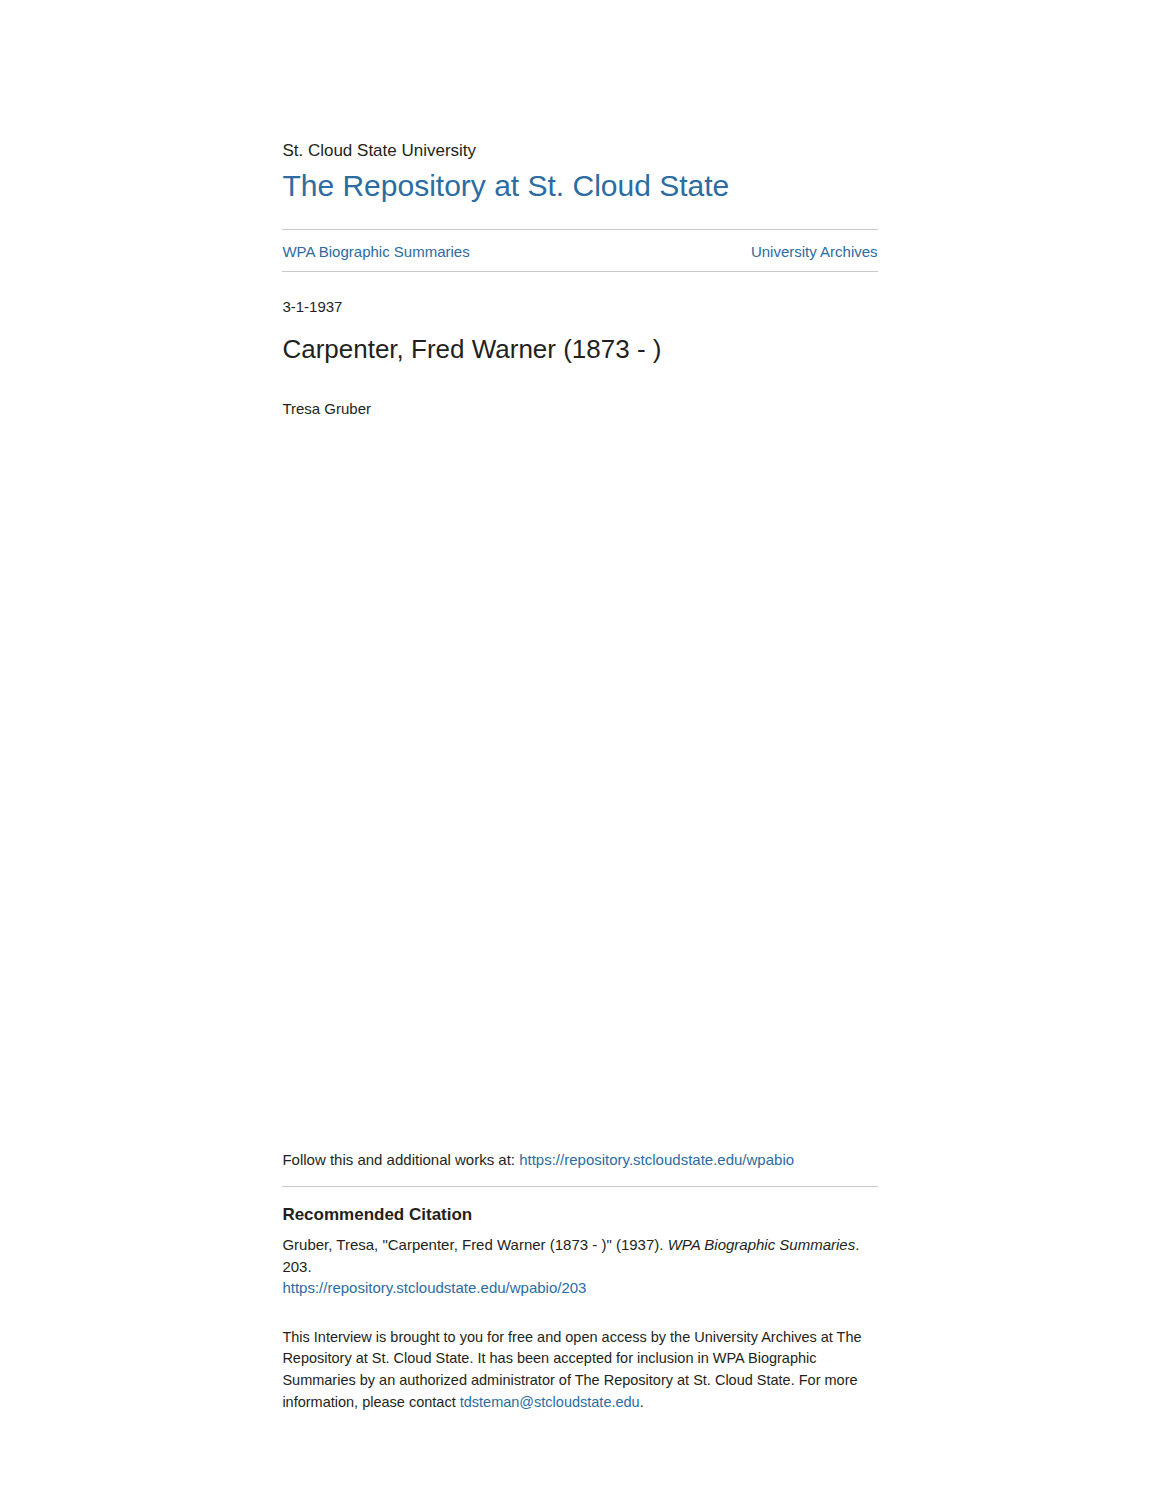St. Cloud State University
The Repository at St. Cloud State
WPA Biographic Summaries
University Archives
3-1-1937
Carpenter, Fred Warner (1873 - )
Tresa Gruber
Follow this and additional works at: https://repository.stcloudstate.edu/wpabio
Recommended Citation
Gruber, Tresa, "Carpenter, Fred Warner (1873 - )" (1937). WPA Biographic Summaries. 203.
https://repository.stcloudstate.edu/wpabio/203
This Interview is brought to you for free and open access by the University Archives at The Repository at St. Cloud State. It has been accepted for inclusion in WPA Biographic Summaries by an authorized administrator of The Repository at St. Cloud State. For more information, please contact tdsteman@stcloudstate.edu.